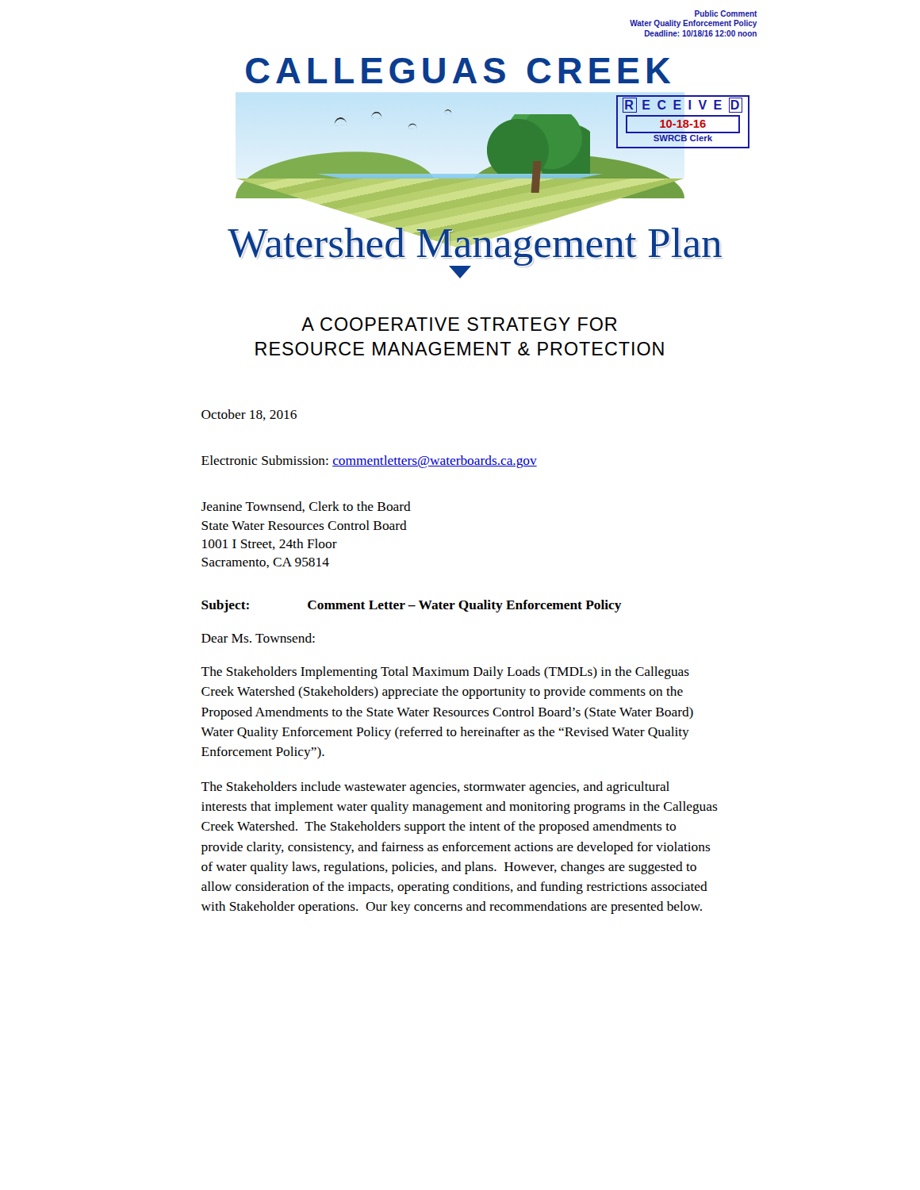Public Comment
Water Quality Enforcement Policy
Deadline: 10/18/16 12:00 noon
CALLEGUAS CREEK
Watershed Management Plan
R E C E I V E D
10-18-16
SWRCB Clerk
A COOPERATIVE STRATEGY FOR
RESOURCE MANAGEMENT & PROTECTION
October 18, 2016
Electronic Submission: commentletters@waterboards.ca.gov
Jeanine Townsend, Clerk to the Board
State Water Resources Control Board
1001 I Street, 24th Floor
Sacramento, CA 95814
Subject: Comment Letter – Water Quality Enforcement Policy
Dear Ms. Townsend:
The Stakeholders Implementing Total Maximum Daily Loads (TMDLs) in the Calleguas Creek Watershed (Stakeholders) appreciate the opportunity to provide comments on the Proposed Amendments to the State Water Resources Control Board’s (State Water Board) Water Quality Enforcement Policy (referred to hereinafter as the “Revised Water Quality Enforcement Policy”).
The Stakeholders include wastewater agencies, stormwater agencies, and agricultural interests that implement water quality management and monitoring programs in the Calleguas Creek Watershed. The Stakeholders support the intent of the proposed amendments to provide clarity, consistency, and fairness as enforcement actions are developed for violations of water quality laws, regulations, policies, and plans. However, changes are suggested to allow consideration of the impacts, operating conditions, and funding restrictions associated with Stakeholder operations. Our key concerns and recommendations are presented below.